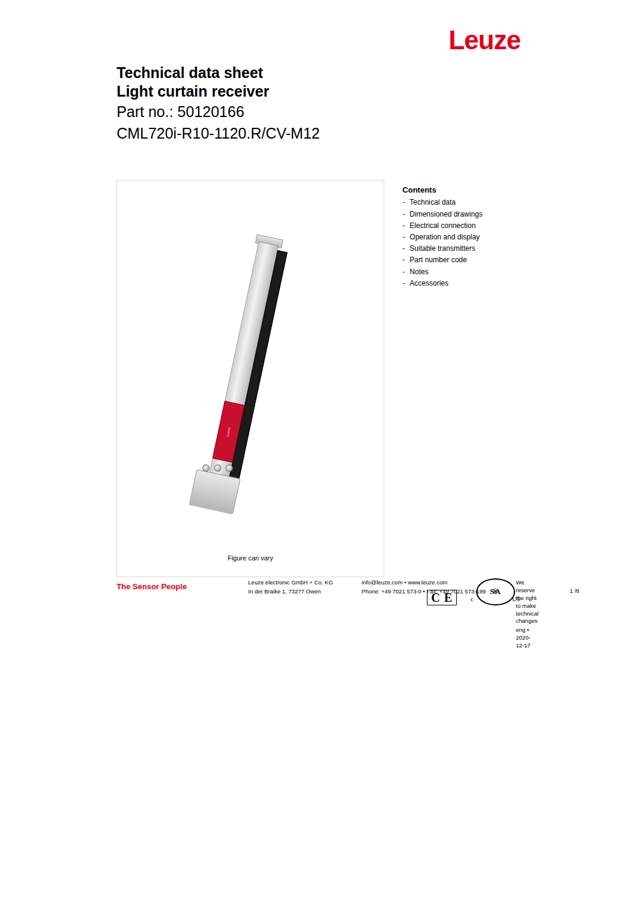Leuze
Technical data sheet Light curtain receiver
Part no.: 50120166
CML720i-R10-1120.R/CV-M12
Figure can vary
Contents
Technical data
Dimensioned drawings
Electrical connection
Operation and display
Suitable transmitters
Part number code
Notes
Accessories
C E
SA®
c
US
The Sensor People
Leuze electronic GmbH + Co. KG
In der Braike 1, 73277 Owen
info@leuze.com • www.leuze.com
Phone: +49 7021 573-0 • Fax: +49 7021 573-199
We reserve the right to make technical changes
eng • 2020-12-17
1 /8